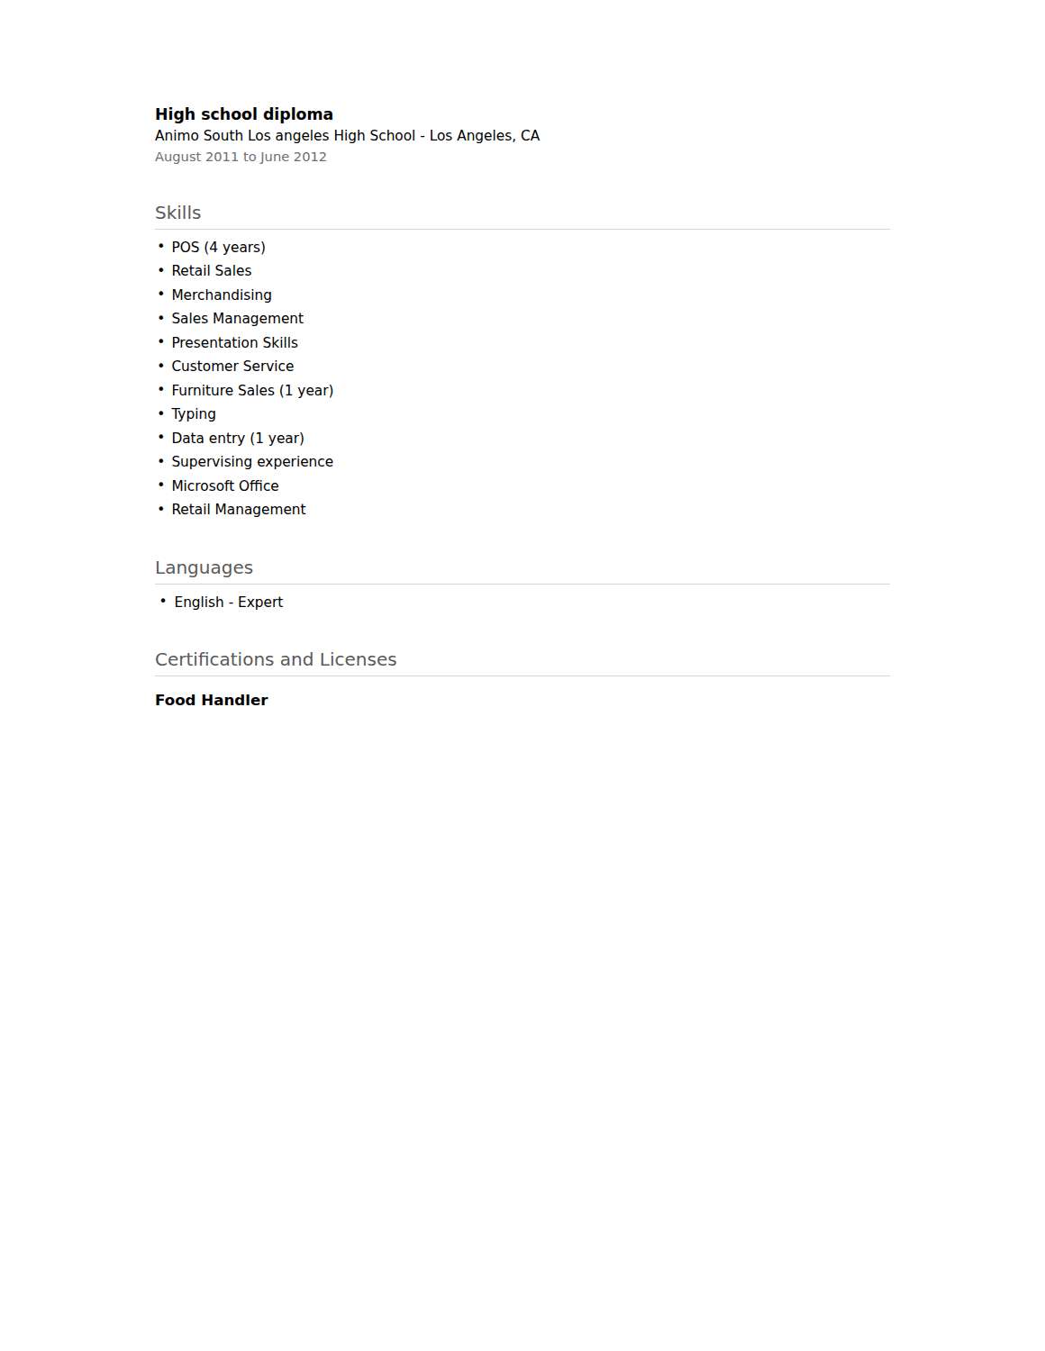High school diploma
Animo South Los angeles High School - Los Angeles, CA
August 2011 to June 2012
Skills
POS (4 years)
Retail Sales
Merchandising
Sales Management
Presentation Skills
Customer Service
Furniture Sales (1 year)
Typing
Data entry (1 year)
Supervising experience
Microsoft Office
Retail Management
Languages
English - Expert
Certifications and Licenses
Food Handler